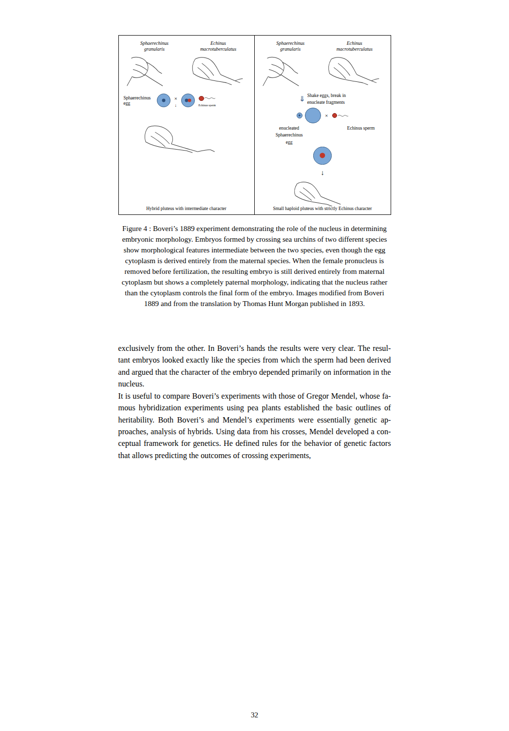Sphaerechinus
granularis
Echinus
macrotuberculatus
×
↓
Echinus sperm
Sphaerechinus
egg
Hybrid pluteus with intermediate character
Sphaerechinus
granularis
Echinus
macrotuberculatus
⇓ Shake eggs, break in
enucleate fragments
×
enucleated
Sphaerechinus
egg
Echinus sperm
↓
Small haploid pluteus with strictly Echinus character
Figure 4 : Boveri’s 1889 experiment demonstrating the role of the nucleus in determining embryonic morphology. Embryos formed by crossing sea urchins of two different species show morphological features intermediate between the two species, even though the egg cytoplasm is derived entirely from the maternal species. When the female pronucleus is removed before fertilization, the resulting embryo is still derived entirely from maternal cytoplasm but shows a completely paternal morphology, indicating that the nucleus rather than the cytoplasm controls the final form of the embryo. Images modified from Boveri 1889 and from the translation by Thomas Hunt Morgan published in 1893.
exclusively from the other. In Boveri’s hands the results were very clear. The resultant embryos looked exactly like the species from which the sperm had been derived and argued that the character of the embryo depended primarily on information in the nucleus.
It is useful to compare Boveri’s experiments with those of Gregor Mendel, whose famous hybridization experiments using pea plants established the basic outlines of heritability. Both Boveri’s and Mendel’s experiments were essentially genetic approaches, analysis of hybrids. Using data from his crosses, Mendel developed a conceptual framework for genetics. He defined rules for the behavior of genetic factors that allows predicting the outcomes of crossing experiments,
32